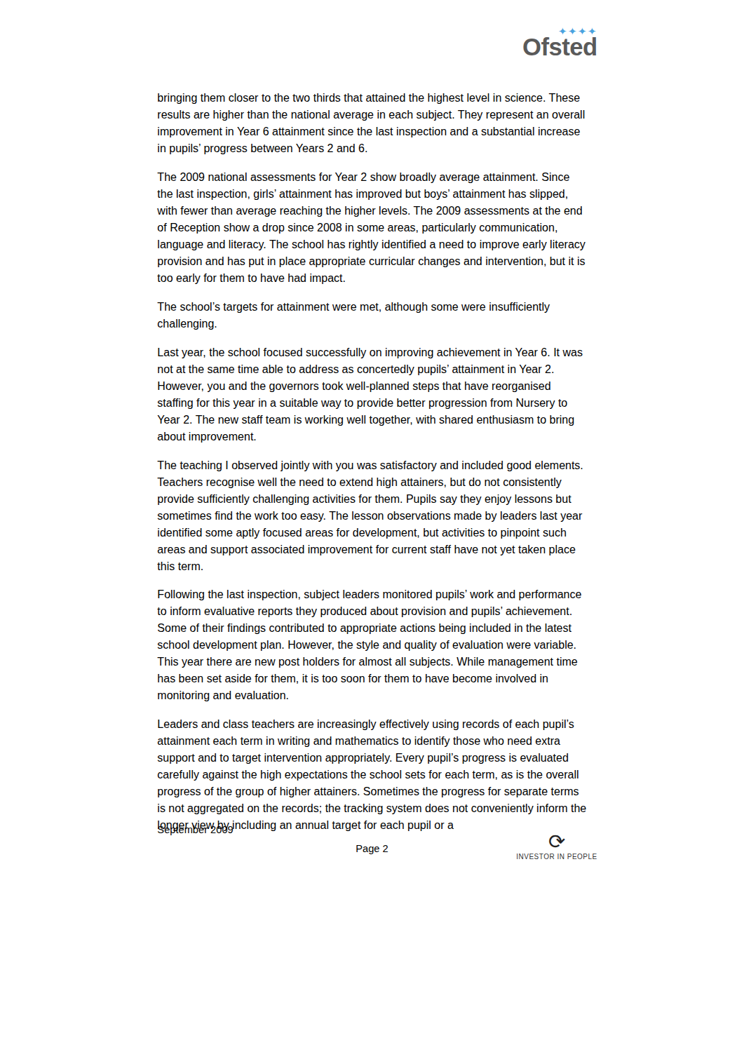✦✦✦✦ Ofsted
bringing them closer to the two thirds that attained the highest level in science. These results are higher than the national average in each subject. They represent an overall improvement in Year 6 attainment since the last inspection and a substantial increase in pupils’ progress between Years 2 and 6.
The 2009 national assessments for Year 2 show broadly average attainment. Since the last inspection, girls’ attainment has improved but boys’ attainment has slipped, with fewer than average reaching the higher levels. The 2009 assessments at the end of Reception show a drop since 2008 in some areas, particularly communication, language and literacy. The school has rightly identified a need to improve early literacy provision and has put in place appropriate curricular changes and intervention, but it is too early for them to have had impact.
The school’s targets for attainment were met, although some were insufficiently challenging.
Last year, the school focused successfully on improving achievement in Year 6. It was not at the same time able to address as concertedly pupils’ attainment in Year 2. However, you and the governors took well-planned steps that have reorganised staffing for this year in a suitable way to provide better progression from Nursery to Year 2. The new staff team is working well together, with shared enthusiasm to bring about improvement.
The teaching I observed jointly with you was satisfactory and included good elements. Teachers recognise well the need to extend high attainers, but do not consistently provide sufficiently challenging activities for them. Pupils say they enjoy lessons but sometimes find the work too easy. The lesson observations made by leaders last year identified some aptly focused areas for development, but activities to pinpoint such areas and support associated improvement for current staff have not yet taken place this term.
Following the last inspection, subject leaders monitored pupils’ work and performance to inform evaluative reports they produced about provision and pupils’ achievement. Some of their findings contributed to appropriate actions being included in the latest school development plan. However, the style and quality of evaluation were variable. This year there are new post holders for almost all subjects. While management time has been set aside for them, it is too soon for them to have become involved in monitoring and evaluation.
Leaders and class teachers are increasingly effectively using records of each pupil’s attainment each term in writing and mathematics to identify those who need extra support and to target intervention appropriately. Every pupil’s progress is evaluated carefully against the high expectations the school sets for each term, as is the overall progress of the group of higher attainers. Sometimes the progress for separate terms is not aggregated on the records; the tracking system does not conveniently inform the longer view by including an annual target for each pupil or a
September 2009
Page 2
⟳ INVESTOR IN PEOPLE